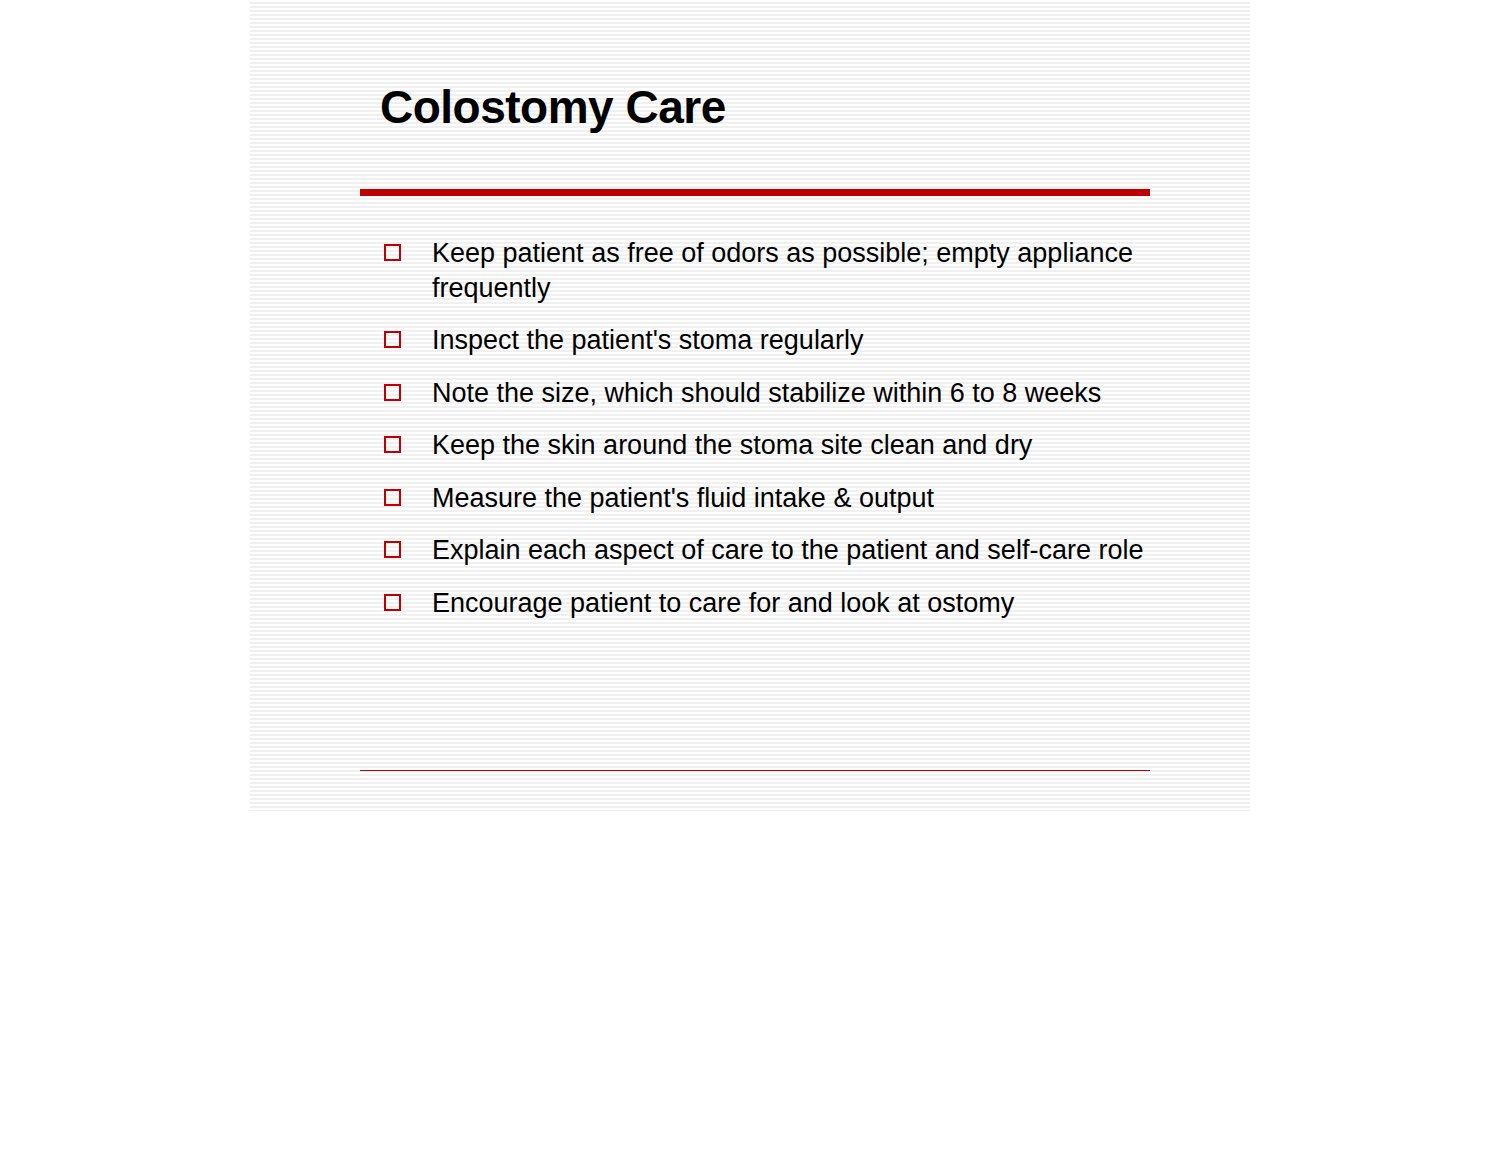Colostomy Care
Keep patient as free of odors as possible; empty appliance frequently
Inspect the patient's stoma regularly
Note the size, which should stabilize within 6 to 8 weeks
Keep the skin around the stoma site clean and dry
Measure the patient's fluid intake & output
Explain each aspect of care to the patient and self-care role
Encourage patient to care for and look at ostomy